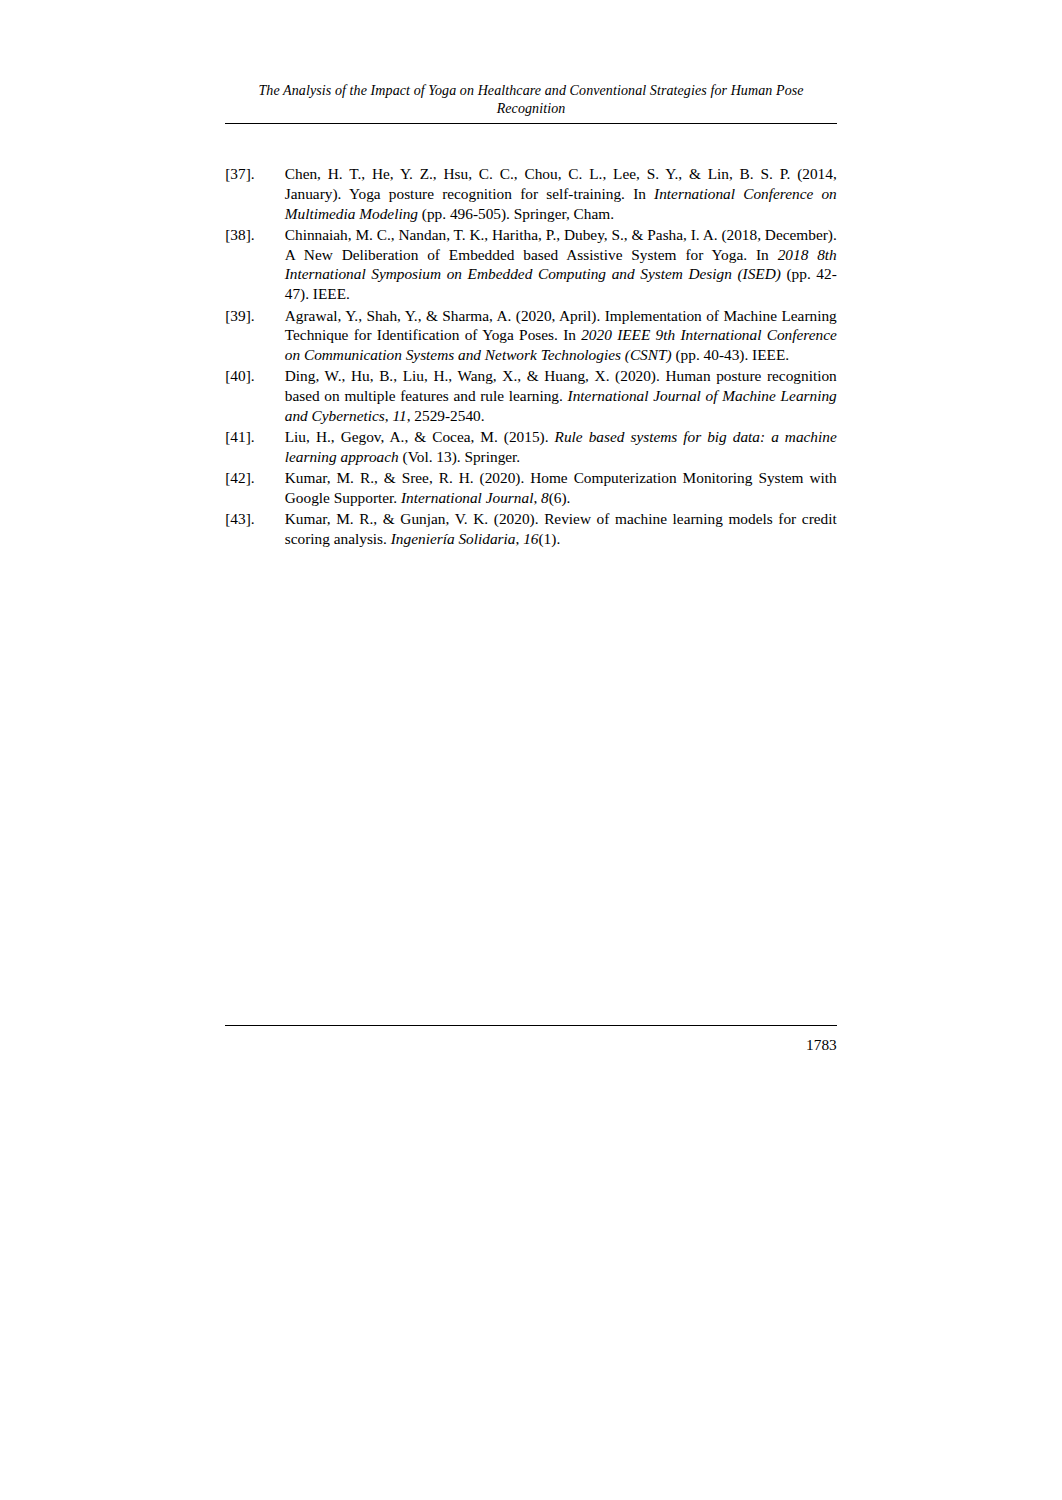The Analysis of the Impact of Yoga on Healthcare and Conventional Strategies for Human Pose Recognition
[37]. Chen, H. T., He, Y. Z., Hsu, C. C., Chou, C. L., Lee, S. Y., & Lin, B. S. P. (2014, January). Yoga posture recognition for self-training. In International Conference on Multimedia Modeling (pp. 496-505). Springer, Cham.
[38]. Chinnaiah, M. C., Nandan, T. K., Haritha, P., Dubey, S., & Pasha, I. A. (2018, December). A New Deliberation of Embedded based Assistive System for Yoga. In 2018 8th International Symposium on Embedded Computing and System Design (ISED) (pp. 42-47). IEEE.
[39]. Agrawal, Y., Shah, Y., & Sharma, A. (2020, April). Implementation of Machine Learning Technique for Identification of Yoga Poses. In 2020 IEEE 9th International Conference on Communication Systems and Network Technologies (CSNT) (pp. 40-43). IEEE.
[40]. Ding, W., Hu, B., Liu, H., Wang, X., & Huang, X. (2020). Human posture recognition based on multiple features and rule learning. International Journal of Machine Learning and Cybernetics, 11, 2529-2540.
[41]. Liu, H., Gegov, A., & Cocea, M. (2015). Rule based systems for big data: a machine learning approach (Vol. 13). Springer.
[42]. Kumar, M. R., & Sree, R. H. (2020). Home Computerization Monitoring System with Google Supporter. International Journal, 8(6).
[43]. Kumar, M. R., & Gunjan, V. K. (2020). Review of machine learning models for credit scoring analysis. Ingeniería Solidaria, 16(1).
1783